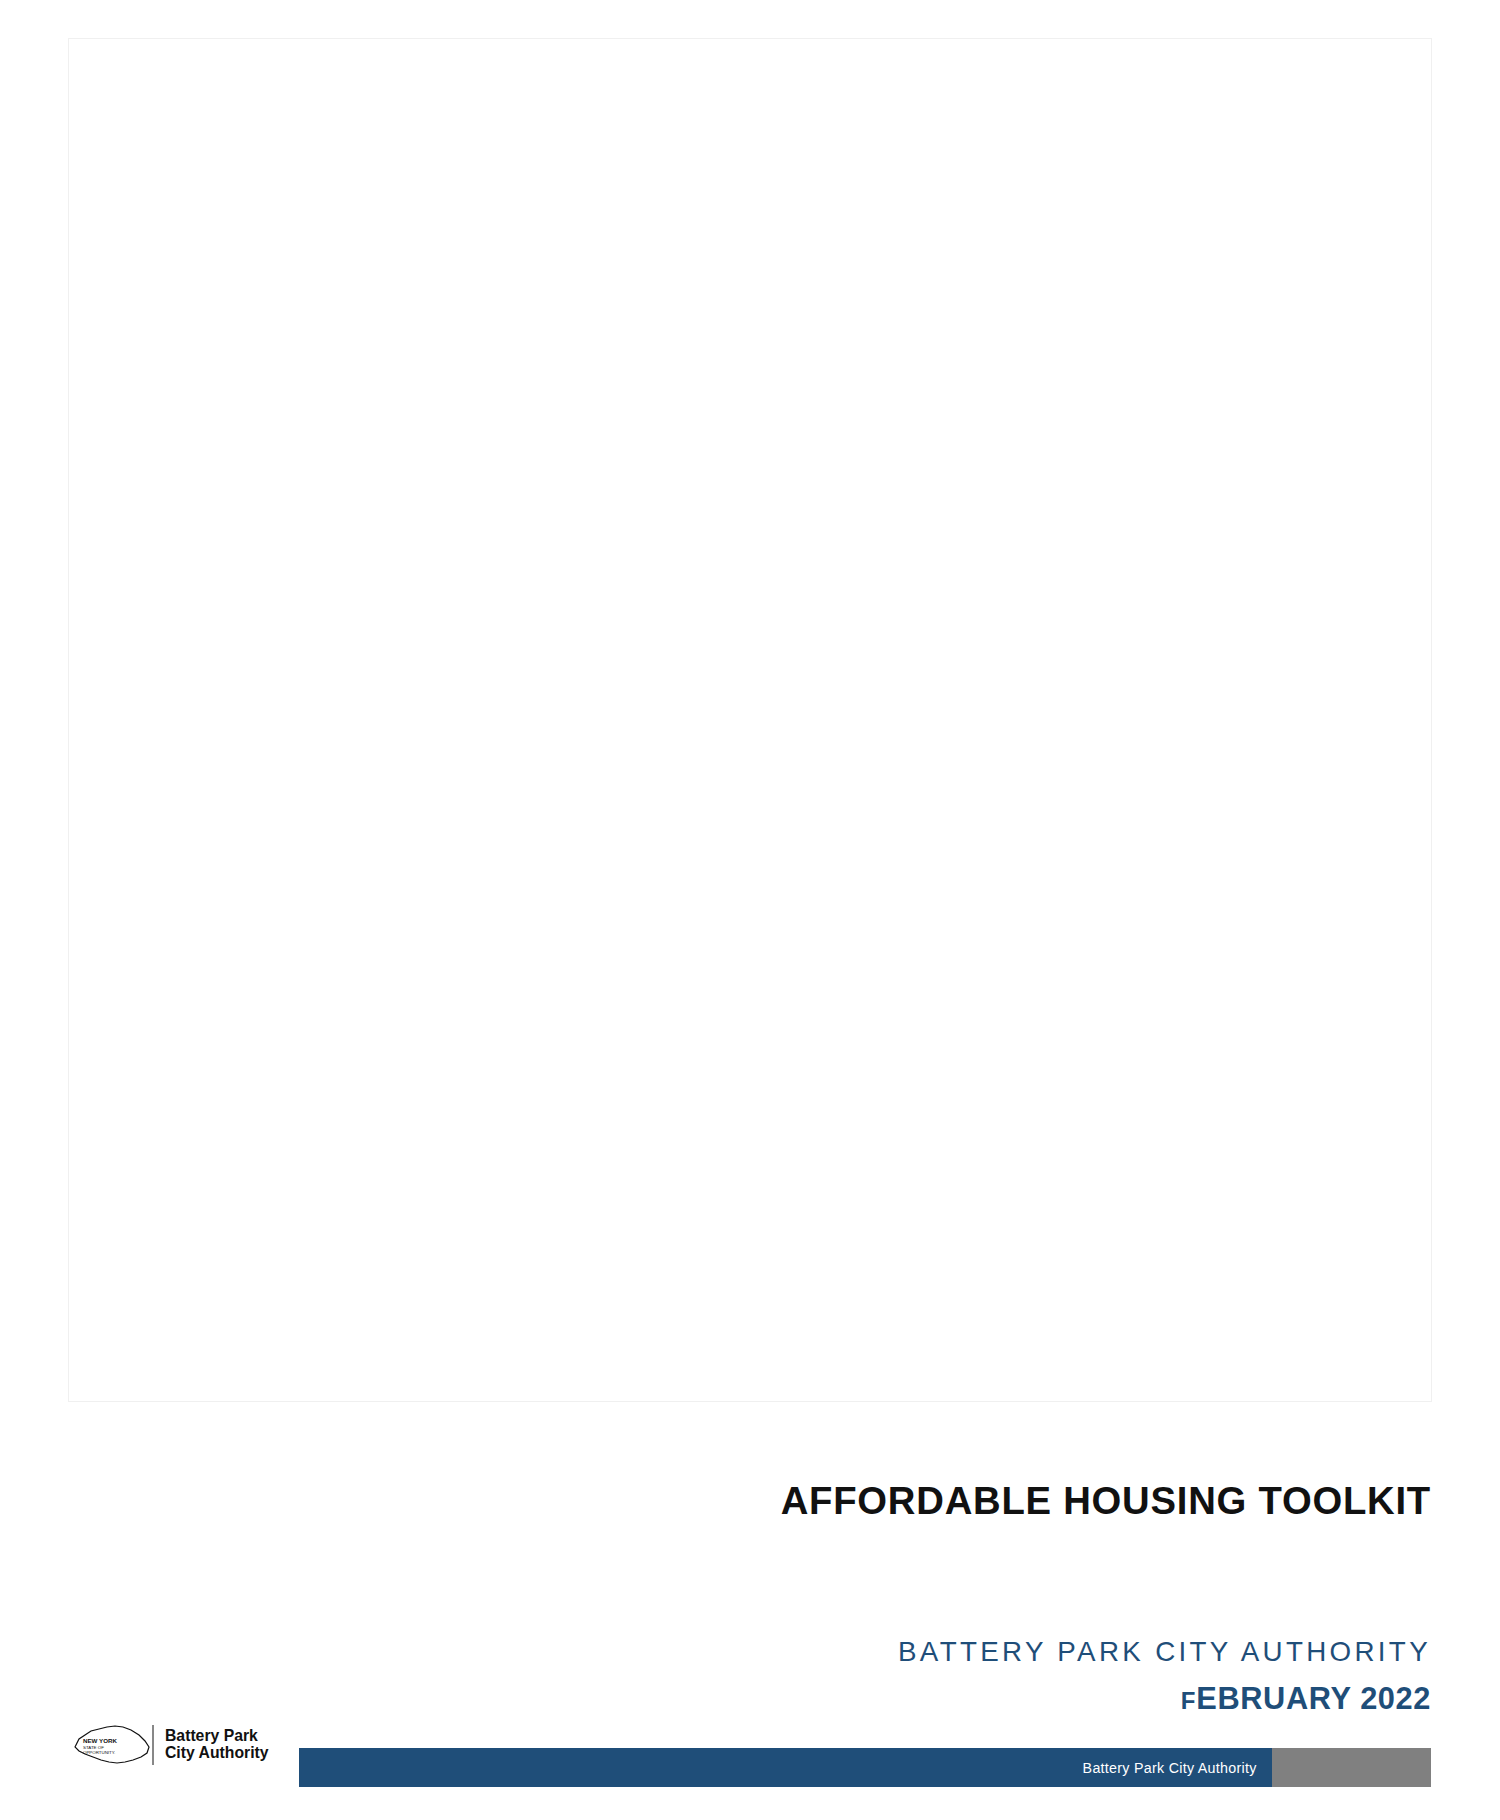Affordable Housing Toolkit
Battery Park City Authority
FEBRUARY 2022
NEW YORK STATE OF OPPORTUNITY.
Battery Park City Authority
Battery Park City Authority